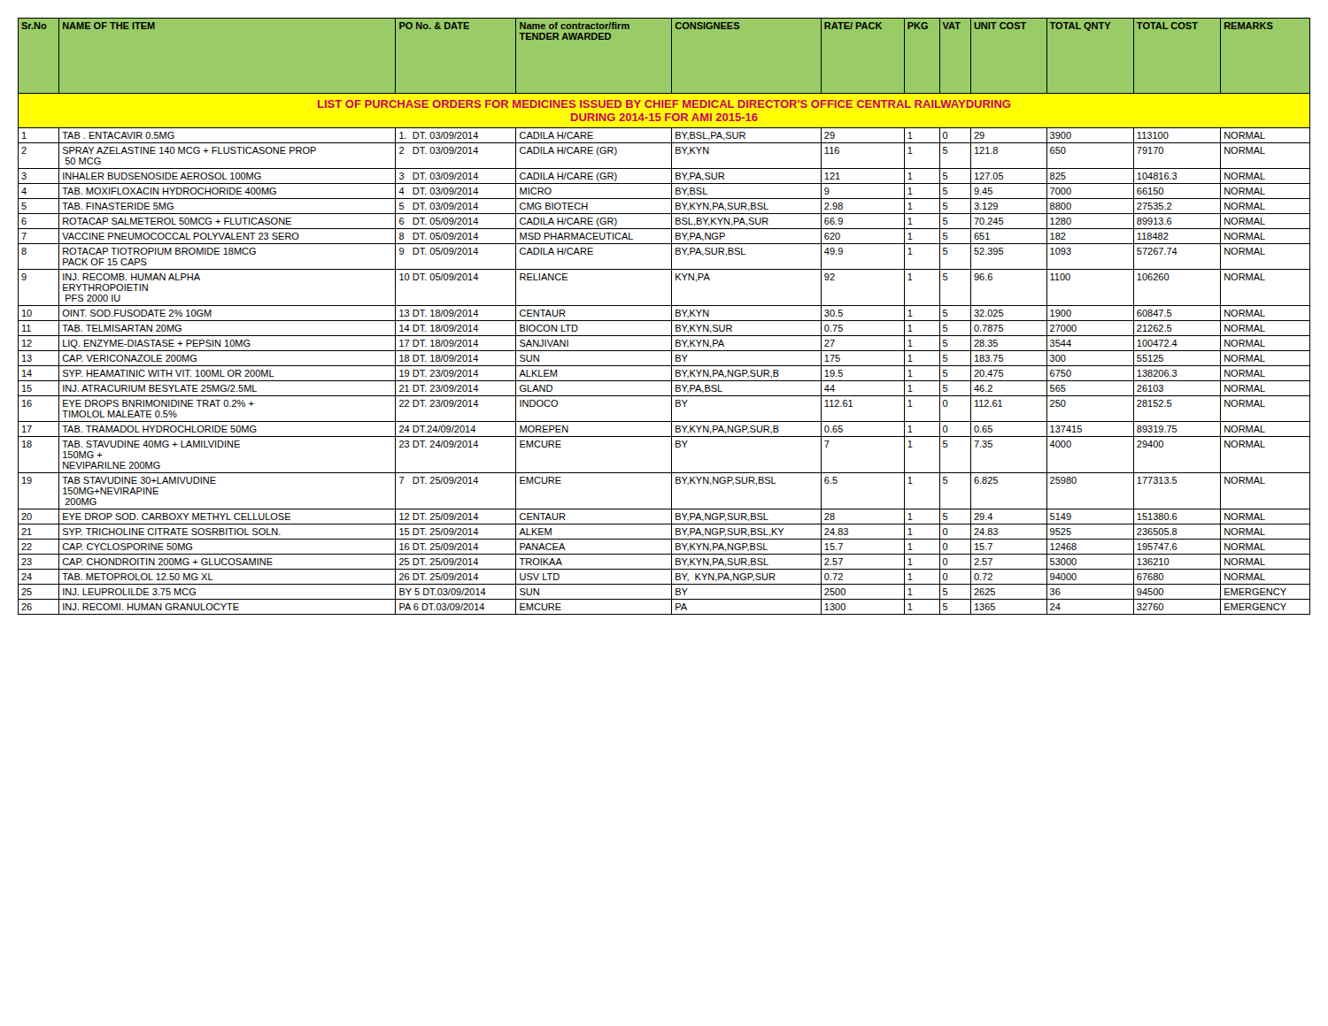| LIST OF PURCHASE ORDERS FOR MEDICINES ISSUED BY CHIEF MEDICAL DIRECTOR'S OFFICE CENTRAL RAILWAYDURING DURING 2014-15 FOR AMI 2015-16 |
| Sr.No | NAME OF THE ITEM | PO No. & DATE | Name of contractor/firm TENDER AWARDED | CONSIGNEES | RATE/ PACK | PKG | VAT | UNIT COST | TOTAL QNTY | TOTAL COST | REMARKS |
| 1 | TAB . ENTACAVIR 0.5MG | 1. DT. 03/09/2014 | CADILA H/CARE | BY,BSL,PA,SUR | 29 | 1 | 0 | 29 | 3900 | 113100 | NORMAL |
| 2 | SPRAY AZELASTINE 140 MCG + FLUSTICASONE PROP 50 MCG | 2 DT. 03/09/2014 | CADILA H/CARE (GR) | BY,KYN | 116 | 1 | 5 | 121.8 | 650 | 79170 | NORMAL |
| 3 | INHALER BUDSENOSIDE AEROSOL 100MG | 3 DT. 03/09/2014 | CADILA H/CARE (GR) | BY,PA,SUR | 121 | 1 | 5 | 127.05 | 825 | 104816.3 | NORMAL |
| 4 | TAB. MOXIFLOXACIN HYDROCHORIDE 400MG | 4 DT. 03/09/2014 | MICRO | BY,BSL | 9 | 1 | 5 | 9.45 | 7000 | 66150 | NORMAL |
| 5 | TAB. FINASTERIDE 5MG | 5 DT. 03/09/2014 | CMG BIOTECH | BY,KYN,PA,SUR,BSL | 2.98 | 1 | 5 | 3.129 | 8800 | 27535.2 | NORMAL |
| 6 | ROTACAP SALMETEROL 50MCG + FLUTICASONE | 6 DT. 05/09/2014 | CADILA H/CARE (GR) | BSL,BY,KYN,PA,SUR | 66.9 | 1 | 5 | 70.245 | 1280 | 89913.6 | NORMAL |
| 7 | VACCINE PNEUMOCOCCAL POLYVALENT 23 SERO | 8 DT. 05/09/2014 | MSD PHARMACEUTICAL | BY,PA,NGP | 620 | 1 | 5 | 651 | 182 | 118482 | NORMAL |
| 8 | ROTACAP TIOTROPIUM BROMIDE 18MCG PACK OF 15 CAPS | 9 DT. 05/09/2014 | CADILA H/CARE | BY,PA,SUR,BSL | 49.9 | 1 | 5 | 52.395 | 1093 | 57267.74 | NORMAL |
| 9 | INJ. RECOMB. HUMAN ALPHA ERYTHROPOIETIN PFS 2000 IU | 10 DT. 05/09/2014 | RELIANCE | KYN,PA | 92 | 1 | 5 | 96.6 | 1100 | 106260 | NORMAL |
| 10 | OINT. SOD.FUSODATE 2% 10GM | 13 DT. 18/09/2014 | CENTAUR | BY,KYN | 30.5 | 1 | 5 | 32.025 | 1900 | 60847.5 | NORMAL |
| 11 | TAB. TELMISARTAN 20MG | 14 DT. 18/09/2014 | BIOCON LTD | BY,KYN,SUR | 0.75 | 1 | 5 | 0.7875 | 27000 | 21262.5 | NORMAL |
| 12 | LIQ. ENZYME-DIASTASE + PEPSIN 10MG | 17 DT. 18/09/2014 | SANJIVANI | BY,KYN,PA | 27 | 1 | 5 | 28.35 | 3544 | 100472.4 | NORMAL |
| 13 | CAP. VERICONAZOLE 200MG | 18 DT. 18/09/2014 | SUN | BY | 175 | 1 | 5 | 183.75 | 300 | 55125 | NORMAL |
| 14 | SYP. HEAMATINIC WITH VIT. 100ML OR 200ML | 19 DT. 23/09/2014 | ALKLEM | BY,KYN,PA,NGP,SUR,B | 19.5 | 1 | 5 | 20.475 | 6750 | 138206.3 | NORMAL |
| 15 | INJ. ATRACURIUM BESYLATE 25MG/2.5ML | 21 DT. 23/09/2014 | GLAND | BY,PA,BSL | 44 | 1 | 5 | 46.2 | 565 | 26103 | NORMAL |
| 16 | EYE DROPS BNRIMONIDINE TRAT 0.2% + TIMOLOL MALEATE 0.5% | 22 DT. 23/09/2014 | INDOCO | BY | 112.61 | 1 | 0 | 112.61 | 250 | 28152.5 | NORMAL |
| 17 | TAB. TRAMADOL HYDROCHLORIDE 50MG | 24 DT.24/09/2014 | MOREPEN | BY,KYN,PA,NGP,SUR,B | 0.65 | 1 | 0 | 0.65 | 137415 | 89319.75 | NORMAL |
| 18 | TAB. STAVUDINE 40MG + LAMILVIDINE 150MG + NEVIPARILNE 200MG | 23 DT. 24/09/2014 | EMCURE | BY | 7 | 1 | 5 | 7.35 | 4000 | 29400 | NORMAL |
| 19 | TAB STAVUDINE 30+LAMIVUDINE 150MG+NEVIRAPINE 200MG | 7 DT. 25/09/2014 | EMCURE | BY,KYN,NGP,SUR,BSL | 6.5 | 1 | 5 | 6.825 | 25980 | 177313.5 | NORMAL |
| 20 | EYE DROP SOD. CARBOXY METHYL CELLULOSE | 12 DT. 25/09/2014 | CENTAUR | BY,PA,NGP,SUR,BSL | 28 | 1 | 5 | 29.4 | 5149 | 151380.6 | NORMAL |
| 21 | SYP. TRICHOLINE CITRATE SOSRBITIOL SOLN. | 15 DT. 25/09/2014 | ALKEM | BY,PA,NGP,SUR,BSL,KY | 24.83 | 1 | 0 | 24.83 | 9525 | 236505.8 | NORMAL |
| 22 | CAP. CYCLOSPORINE 50MG | 16 DT. 25/09/2014 | PANACEA | BY,KYN,PA,NGP,BSL | 15.7 | 1 | 0 | 15.7 | 12468 | 195747.6 | NORMAL |
| 23 | CAP. CHONDROITIN 200MG + GLUCOSAMINE | 25 DT. 25/09/2014 | TROIKAA | BY,KYN,PA,SUR,BSL | 2.57 | 1 | 0 | 2.57 | 53000 | 136210 | NORMAL |
| 24 | TAB. METOPROLOL 12.50 MG XL | 26 DT. 25/09/2014 | USV LTD | BY, KYN,PA,NGP,SUR | 0.72 | 1 | 0 | 0.72 | 94000 | 67680 | NORMAL |
| 25 | INJ. LEUPROLILDE 3.75 MCG | BY 5 DT.03/09/2014 | SUN | BY | 2500 | 1 | 5 | 2625 | 36 | 94500 | EMERGENCY |
| 26 | INJ. RECOMI. HUMAN GRANULOCYTE | PA 6 DT.03/09/2014 | EMCURE | PA | 1300 | 1 | 5 | 1365 | 24 | 32760 | EMERGENCY |